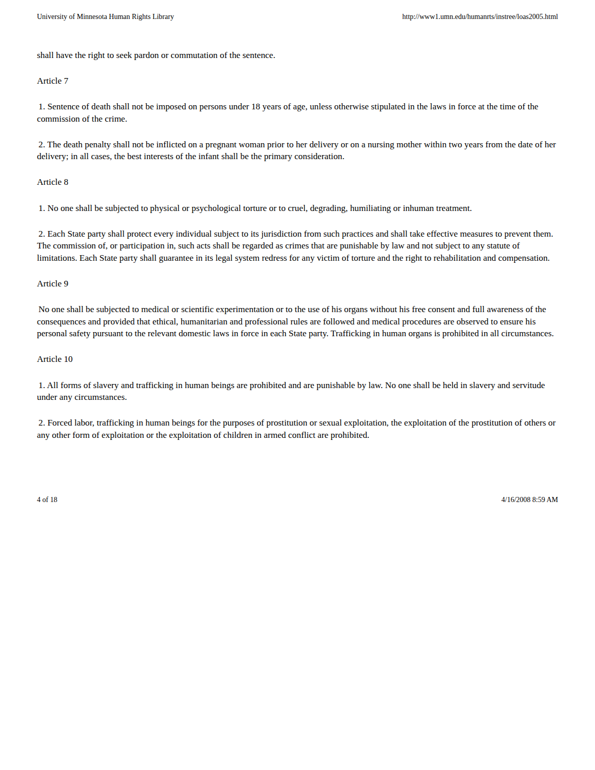University of Minnesota Human Rights Library http://www1.umn.edu/humanrts/instree/loas2005.html
shall have the right to seek pardon or commutation of the sentence.
Article 7
1. Sentence of death shall not be imposed on persons under 18 years of age, unless otherwise stipulated in the laws in force at the time of the commission of the crime.
2. The death penalty shall not be inflicted on a pregnant woman prior to her delivery or on a nursing mother within two years from the date of her delivery; in all cases, the best interests of the infant shall be the primary consideration.
Article 8
1. No one shall be subjected to physical or psychological torture or to cruel, degrading, humiliating or inhuman treatment.
2. Each State party shall protect every individual subject to its jurisdiction from such practices and shall take effective measures to prevent them. The commission of, or participation in, such acts shall be regarded as crimes that are punishable by law and not subject to any statute of limitations. Each State party shall guarantee in its legal system redress for any victim of torture and the right to rehabilitation and compensation.
Article 9
No one shall be subjected to medical or scientific experimentation or to the use of his organs without his free consent and full awareness of the consequences and provided that ethical, humanitarian and professional rules are followed and medical procedures are observed to ensure his personal safety pursuant to the relevant domestic laws in force in each State party. Trafficking in human organs is prohibited in all circumstances.
Article 10
1. All forms of slavery and trafficking in human beings are prohibited and are punishable by law. No one shall be held in slavery and servitude under any circumstances.
2. Forced labor, trafficking in human beings for the purposes of prostitution or sexual exploitation, the exploitation of the prostitution of others or any other form of exploitation or the exploitation of children in armed conflict are prohibited.
4 of 18 4/16/2008 8:59 AM